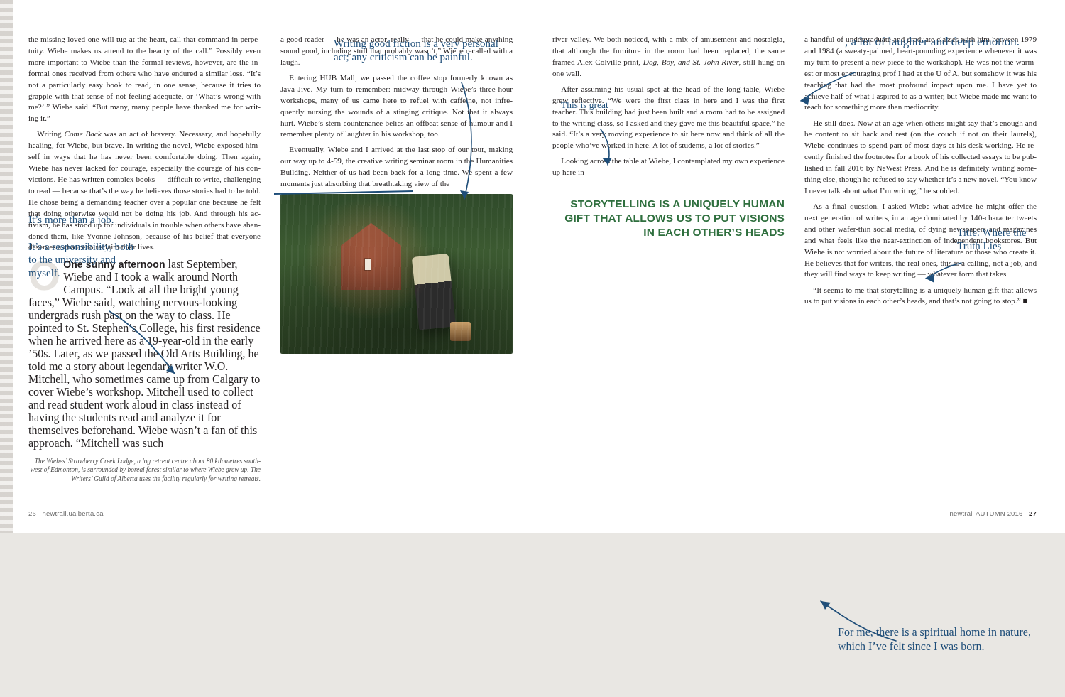the missing loved one will tug at the heart, call that command in perpetuity. Wiebe makes us attend to the beauty of the call.” Possibly even more important to Wiebe than the formal reviews, however, are the informal ones received from others who have endured a similar loss. “It’s not a particularly easy book to read, in one sense, because it tries to grapple with that sense of not feeling adequate, or ‘What’s wrong with me?’ ” Wiebe said. “But many, many people have thanked me for writing it.”
Writing Come Back was an act of bravery. Necessary, and hopefully healing, for Wiebe, but brave. In writing the novel, Wiebe exposed himself in ways that he has never been comfortable doing. Then again, Wiebe has never lacked for courage, especially the courage of his convictions. He has written complex books — difficult to write, challenging to read — because that’s the way he believes those stories had to be told. He chose being a demanding teacher over a popular one because he felt that doing otherwise would not be doing his job. And through his activism, he has stood up for individuals in trouble when others have abandoned them, like Yvonne Johnson, because of his belief that everyone deserves a chance to reclaim their lives.
O
One sunny afternoon
last September, Wiebe and I took a walk around North Campus. “Look at all the bright young faces,” Wiebe said, watching nervous-looking undergrads rush past on the way to class. He pointed to St. Stephen’s College, his first residence when he arrived here as a 19-year-old in the early ’50s. Later, as we passed the Old Arts Building, he told me a story about legendary writer W.O. Mitchell, who sometimes came up from Calgary to cover Wiebe’s workshop. Mitchell used to collect and read student work aloud in class instead of having the students read and analyze it for themselves beforehand. Wiebe wasn’t a fan of this approach. “Mitchell was such
The Wiebes’ Strawberry Creek Lodge, a log retreat centre about 80 kilometres southwest of Edmonton, is surrounded by boreal forest similar to where Wiebe grew up. The Writers’ Guild of Alberta uses the facility regularly for writing retreats.
a good reader — he was an actor, really — that he could make anything sound good, including stuff that probably wasn’t,” Wiebe recalled with a laugh.
Entering HUB Mall, we passed the coffee stop formerly known as Java Jive. My turn to remember: midway through Wiebe’s three-hour workshops, many of us came here to refuel with caffeine, not infrequently nursing the wounds of a stinging critique. Not that it always hurt. Wiebe’s stern countenance belies an offbeat sense of humour and I remember plenty of laughter in his workshop, too.
Eventually, Wiebe and I arrived at the last stop of our tour, making our way up to 4-59, the creative writing seminar room in the Humanities Building. Neither of us had been back for a long time. We spent a few moments just absorbing that breathtaking view of the
It’s more than a job.
It’s a responsibility, both to the university and myself.
Writing good fiction is a very personal act; any criticism can be painful.
For me, there is a spiritual home in nature, which I’ve felt since I was born.
26 newtrail.ualberta.ca
river valley. We both noticed, with a mix of amusement and nostalgia, that although the furniture in the room had been replaced, the same framed Alex Colville print, Dog, Boy, and St. John River, still hung on one wall.
After assuming his usual spot at the head of the long table, Wiebe grew reflective. “We were the first class in here and I was the first teacher. This building had just been built and a room had to be assigned to the writing class, so I asked and they gave me this beautiful space,” he said. “It’s a very moving experience to sit here now and think of all the people who’ve worked in here. A lot of students, a lot of stories.”
Looking across the table at Wiebe, I contemplated my own experience up here in
Storytelling is a uniquely human gift that allows us to put visions in each other’s heads
a handful of undergraduate and graduate classes with him between 1979 and 1984 (a sweaty-palmed, heart-pounding experience whenever it was my turn to present a new piece to the workshop). He was not the warmest or most encouraging prof I had at the U of A, but somehow it was his teaching that had the most profound impact upon me. I have yet to achieve half of what I aspired to as a writer, but Wiebe made me want to reach for something more than mediocrity.
He still does. Now at an age when others might say that’s enough and be content to sit back and rest (on the couch if not on their laurels), Wiebe continues to spend part of most days at his desk working. He recently finished the footnotes for a book of his collected essays to be published in fall 2016 by NeWest Press. And he is definitely writing something else, though he refused to say whether it’s a new novel. “You know I never talk about what I’m writing,” he scolded.
As a final question, I asked Wiebe what advice he might offer the next generation of writers, in an age dominated by 140-character tweets and other wafer-thin social media, of dying newspapers and magazines and what feels like the near-extinction of independent bookstores. But Wiebe is not worried about the future of literature or those who create it. He believes that for writers, the real ones, this is a calling, not a job, and they will find ways to keep writing — whatever form that takes.
“It seems to me that storytelling is a uniquely human gift that allows us to put visions in each other’s heads, and that’s not going to stop.” ■
This is great
, a lot of laughter and deep emotion.
Title: Where the Truth Lies
newtrail AUTUMN 2016 27